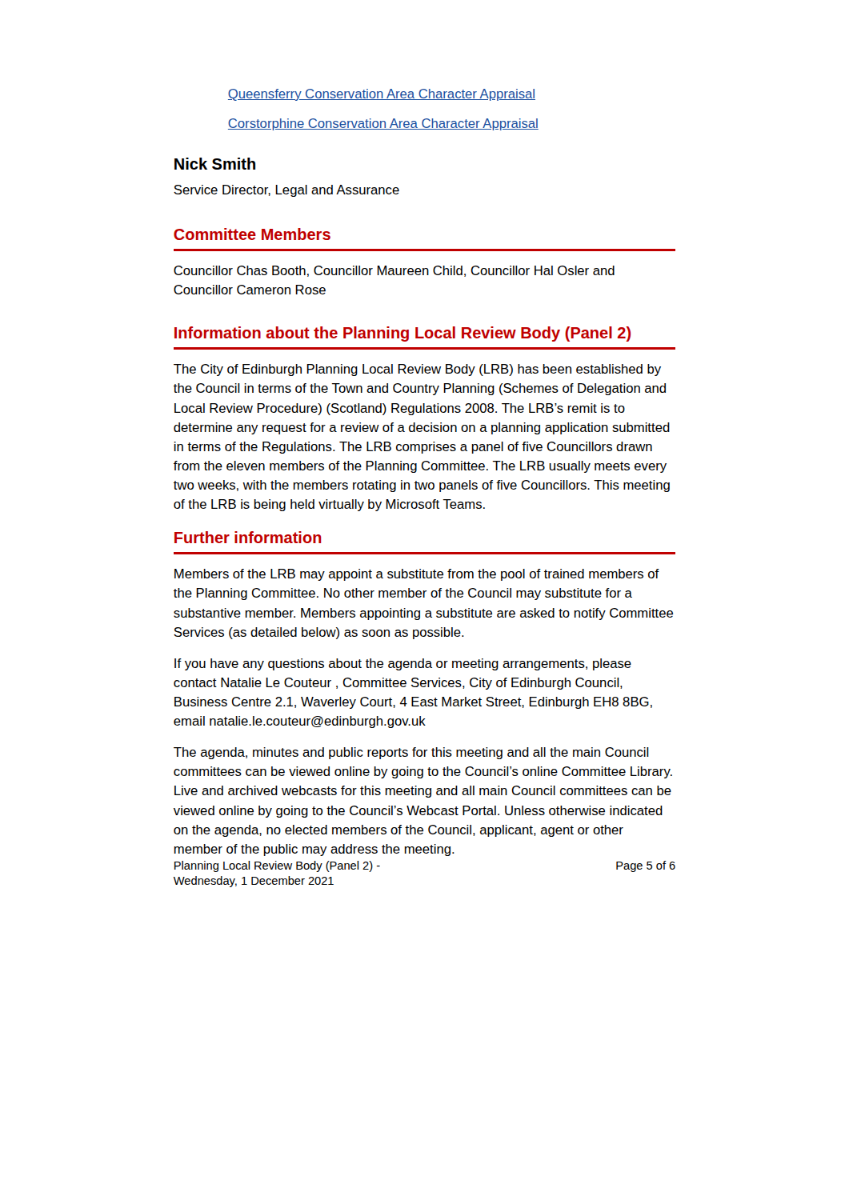Queensferry Conservation Area Character Appraisal
Corstorphine Conservation Area Character Appraisal
Nick Smith
Service Director, Legal and Assurance
Committee Members
Councillor Chas Booth, Councillor Maureen Child, Councillor Hal Osler and Councillor Cameron Rose
Information about the Planning Local Review Body (Panel 2)
The City of Edinburgh Planning Local Review Body (LRB) has been established by the Council in terms of the Town and Country Planning (Schemes of Delegation and Local Review Procedure) (Scotland) Regulations 2008. The LRB’s remit is to determine any request for a review of a decision on a planning application submitted in terms of the Regulations. The LRB comprises a panel of five Councillors drawn from the eleven members of the Planning Committee. The LRB usually meets every two weeks, with the members rotating in two panels of five Councillors. This meeting of the LRB is being held virtually by Microsoft Teams.
Further information
Members of the LRB may appoint a substitute from the pool of trained members of the Planning Committee. No other member of the Council may substitute for a substantive member. Members appointing a substitute are asked to notify Committee Services (as detailed below) as soon as possible.
If you have any questions about the agenda or meeting arrangements, please contact Natalie Le Couteur , Committee Services, City of Edinburgh Council, Business Centre 2.1, Waverley Court, 4 East Market Street, Edinburgh EH8 8BG, email natalie.le.couteur@edinburgh.gov.uk
The agenda, minutes and public reports for this meeting and all the main Council committees can be viewed online by going to the Council’s online Committee Library. Live and archived webcasts for this meeting and all main Council committees can be viewed online by going to the Council’s Webcast Portal. Unless otherwise indicated on the agenda, no elected members of the Council, applicant, agent or other member of the public may address the meeting.
| Planning Local Review Body (Panel 2) - Wednesday, 1 December 2021 | Page 5 of 6 |